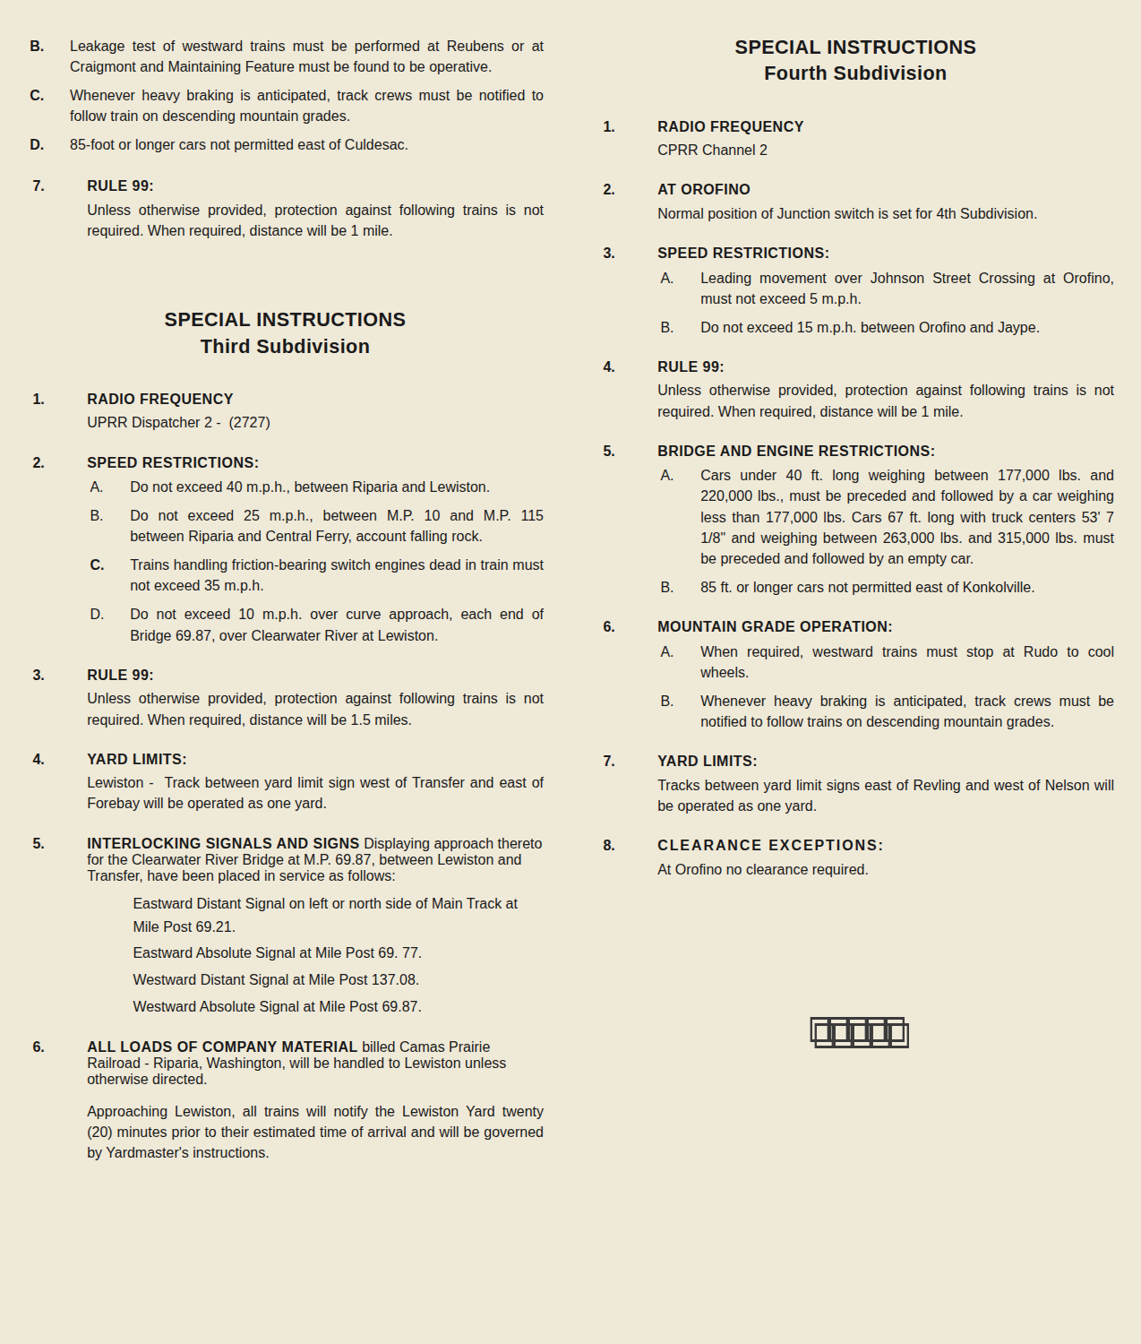Leakage test of westward trains must be performed at Reubens or at Craigmont and Maintaining Feature must be found to be operative.
Whenever heavy braking is anticipated, track crews must be notified to follow train on descending mountain grades.
85-foot or longer cars not permitted east of Culdesac.
RULE 99:
Unless otherwise provided, protection against following trains is not required. When required, distance will be 1 mile.
SPECIAL INSTRUCTIONSThird Subdivision
RADIO FREQUENCY
UPRR Dispatcher 2 - (2727)
SPEED RESTRICTIONS:
Do not exceed 40 m.p.h., between Riparia and Lewiston.
Do not exceed 25 m.p.h., between M.P. 10 and M.P. 115 between Riparia and Central Ferry, account falling rock.
Trains handling friction-bearing switch engines dead in train must not exceed 35 m.p.h.
Do not exceed 10 m.p.h. over curve approach, each end of Bridge 69.87, over Clearwater River at Lewiston.
RULE 99:
Unless otherwise provided, protection against following trains is not required. When required, distance will be 1.5 miles.
YARD LIMITS:
Lewiston - Track between yard limit sign west of Transfer and east of Forebay will be operated as one yard.
INTERLOCKING SIGNALS AND SIGNS Displaying approach thereto for the Clearwater River Bridge at M.P. 69.87, between Lewiston and Transfer, have been placed in service as follows:
Eastward Distant Signal on left or north side of Main Track at Mile Post 69.21.
Eastward Absolute Signal at Mile Post 69. 77.
Westward Distant Signal at Mile Post 137.08.
Westward Absolute Signal at Mile Post 69.87.
ALL LOADS OF COMPANY MATERIAL billed Camas Prairie Railroad - Riparia, Washington, will be handled to Lewiston unless otherwise directed.
Approaching Lewiston, all trains will notify the Lewiston Yard twenty (20) minutes prior to their estimated time of arrival and will be governed by Yardmaster's instructions.
SPECIAL INSTRUCTIONSFourth Subdivision
RADIO FREQUENCY
CPRR Channel 2
AT OROFINO
Normal position of Junction switch is set for 4th Subdivision.
SPEED RESTRICTIONS:
Leading movement over Johnson Street Crossing at Orofino, must not exceed 5 m.p.h.
Do not exceed 15 m.p.h. between Orofino and Jaype.
RULE 99:
Unless otherwise provided, protection against following trains is not required. When required, distance will be 1 mile.
BRIDGE AND ENGINE RESTRICTIONS:
Cars under 40 ft. long weighing between 177,000 lbs. and 220,000 lbs., must be preceded and followed by a car weighing less than 177,000 lbs. Cars 67 ft. long with truck centers 53' 7 1/8" and weighing between 263,000 lbs. and 315,000 lbs. must be preceded and followed by an empty car.
85 ft. or longer cars not permitted east of Konkolville.
MOUNTAIN GRADE OPERATION:
When required, westward trains must stop at Rudo to cool wheels.
Whenever heavy braking is anticipated, track crews must be notified to follow trains on descending mountain grades.
YARD LIMITS:
Tracks between yard limit signs east of Revling and west of Nelson will be operated as one yard.
CLEARANCE EXCEPTIONS:
At Orofino no clearance required.
⧉⧉⧉⧉⧉